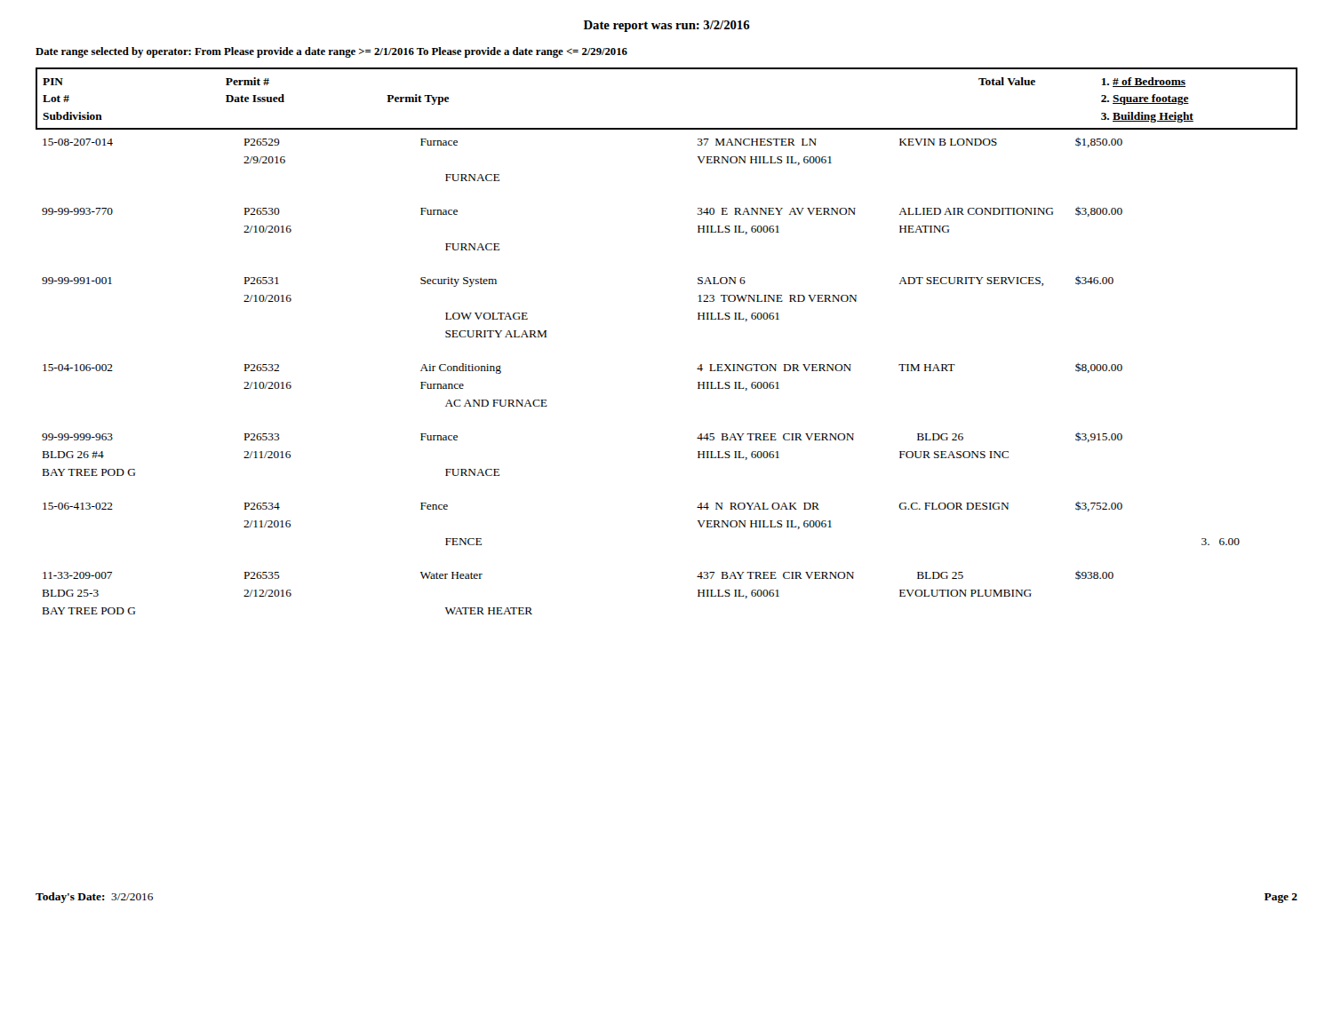Date report was run: 3/2/2016
Date range selected by operator: From Please provide a date range >= 2/1/2016 To Please provide a date range <= 2/29/2016
| PIN Lot # Subdivision Permit # Date Issued Permit Type Total Value # of Bedrooms Square footage Building Height |
| --- |
| 15-08-207-014 | P26529 2/9/2016 | Furnace FURNACE | 37 MANCHESTER LN VERNON HILLS IL, 60061 | KEVIN B LONDOS | $1,850.00 | |
| 99-99-993-770 | P26530 2/10/2016 | Furnace FURNACE | 340 E RANNEY AV VERNON HILLS IL, 60061 | ALLIED AIR CONDITIONING HEATING | $3,800.00 | |
| 99-99-991-001 | P26531 2/10/2016 | Security System LOW VOLTAGE SECURITY ALARM | SALON 6 123 TOWNLINE RD VERNON HILLS IL, 60061 | ADT SECURITY SERVICES, | $346.00 | |
| 15-04-106-002 | P26532 2/10/2016 | Air Conditioning Furnance AC AND FURNACE | 4 LEXINGTON DR VERNON HILLS IL, 60061 | TIM HART | $8,000.00 | |
| 99-99-999-963 BLDG 26 #4 BAY TREE POD G | P26533 2/11/2016 | Furnace FURNACE | 445 BAY TREE CIR VERNON HILLS IL, 60061 | BLDG 26 FOUR SEASONS INC | $3,915.00 | |
| 15-06-413-022 | P26534 2/11/2016 | Fence FENCE | 44 N ROYAL OAK DR VERNON HILLS IL, 60061 | G.C. FLOOR DESIGN | $3,752.00 | 3. 6.00 |
| 11-33-209-007 BLDG 25-3 BAY TREE POD G | P26535 2/12/2016 | Water Heater WATER HEATER | 437 BAY TREE CIR VERNON HILLS IL, 60061 | BLDG 25 EVOLUTION PLUMBING | $938.00 | |
Today's Date: 3/2/2016
Page 2